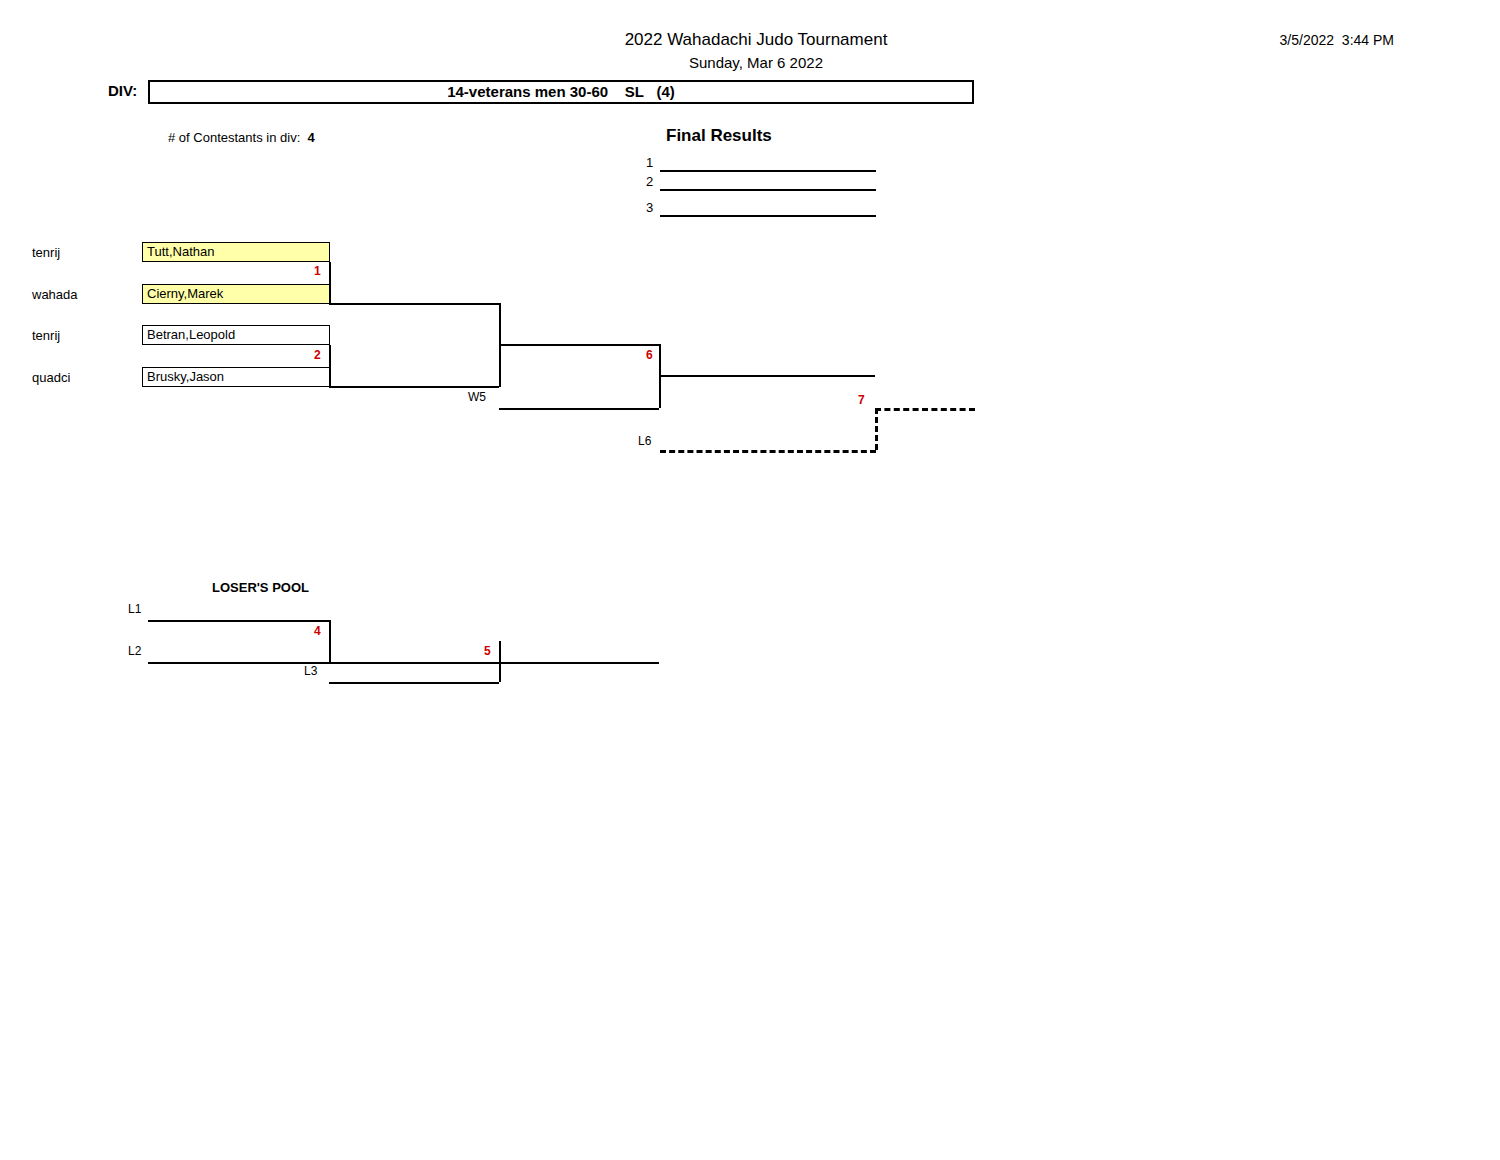2022 Wahadachi Judo Tournament
Sunday, Mar 6 2022
3/5/2022 3:44 PM
DIV:
14-veterans men 30-60 SL (4)
# of Contestants in div: 4
Final Results
1
2
3
tenrij
wahada
tenrij
quadci
Tutt,Nathan
Cierny,Marek
Betran,Leopold
Brusky,Jason
1
2
6
W5
7
L6
LOSER'S POOL
L1
4
L2
L3
5